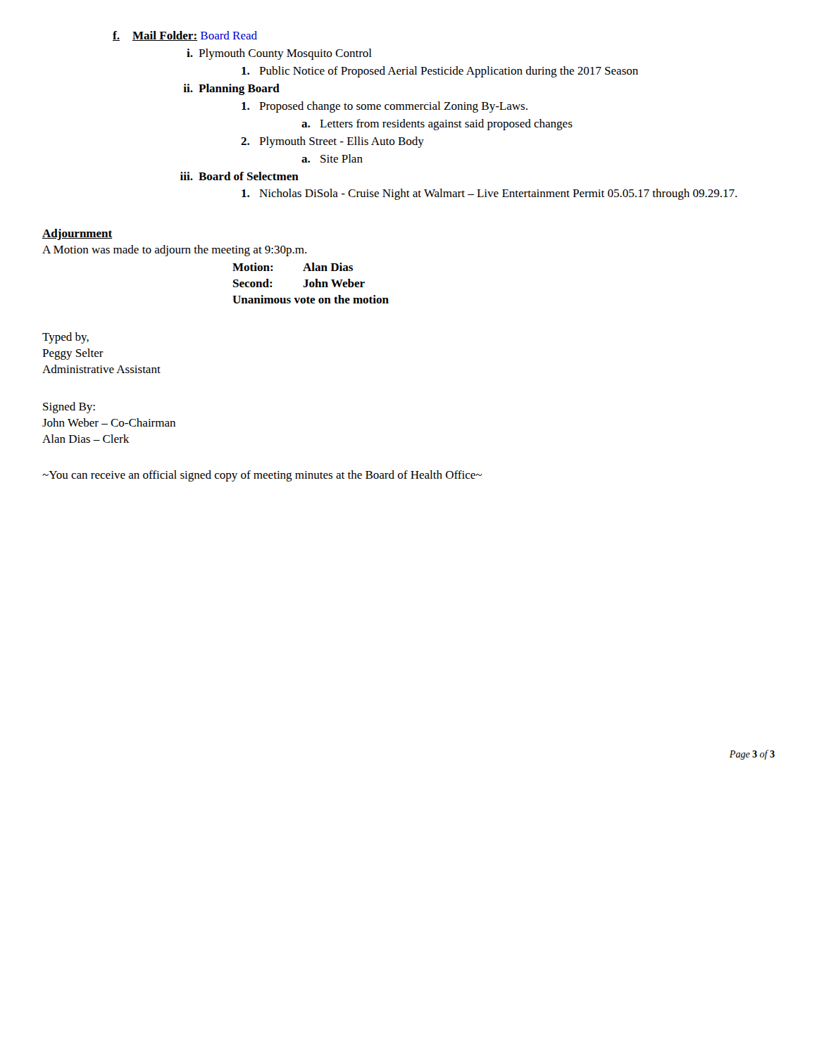f. Mail Folder: Board Read
i. Plymouth County Mosquito Control
1. Public Notice of Proposed Aerial Pesticide Application during the 2017 Season
ii. Planning Board
1. Proposed change to some commercial Zoning By-Laws.
a. Letters from residents against said proposed changes
2. Plymouth Street - Ellis Auto Body
a. Site Plan
iii. Board of Selectmen
1. Nicholas DiSola - Cruise Night at Walmart – Live Entertainment Permit 05.05.17 through 09.29.17.
Adjournment
A Motion was made to adjourn the meeting at 9:30p.m.
Motion: Alan Dias
Second: John Weber
Unanimous vote on the motion
Typed by,
Peggy Selter
Administrative Assistant
Signed By:
John Weber – Co-Chairman
Alan Dias – Clerk
~You can receive an official signed copy of meeting minutes at the Board of Health Office~
Page 3 of 3